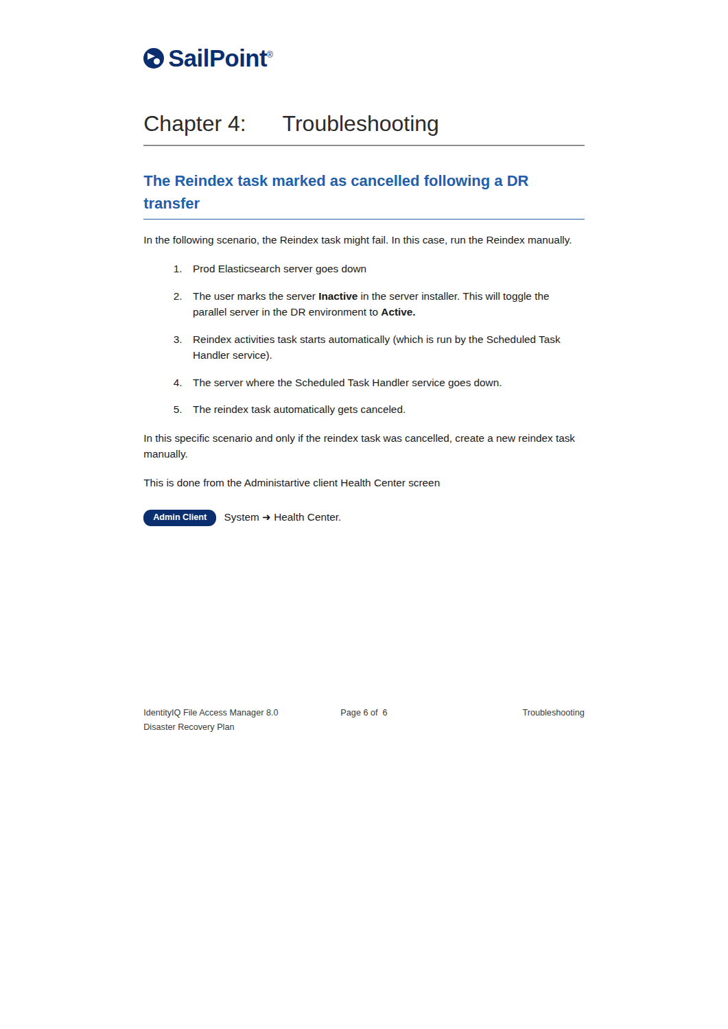SailPoint®
Chapter 4: Troubleshooting
The Reindex task marked as cancelled following a DR transfer
In the following scenario, the Reindex task might fail. In this case, run the Reindex manually.
Prod Elasticsearch server goes down
The user marks the server Inactive in the server installer. This will toggle the parallel server in the DR environment to Active.
Reindex activities task starts automatically (which is run by the Scheduled Task Handler service).
The server where the Scheduled Task Handler service goes down.
The reindex task automatically gets canceled.
In this specific scenario and only if the reindex task was cancelled, create a new reindex task manually.
This is done from the Administartive client Health Center screen
Admin Client System ➜ Health Center.
IdentityIQ File Access Manager 8.0
Disaster Recovery Plan
Page 6 of 6
Troubleshooting